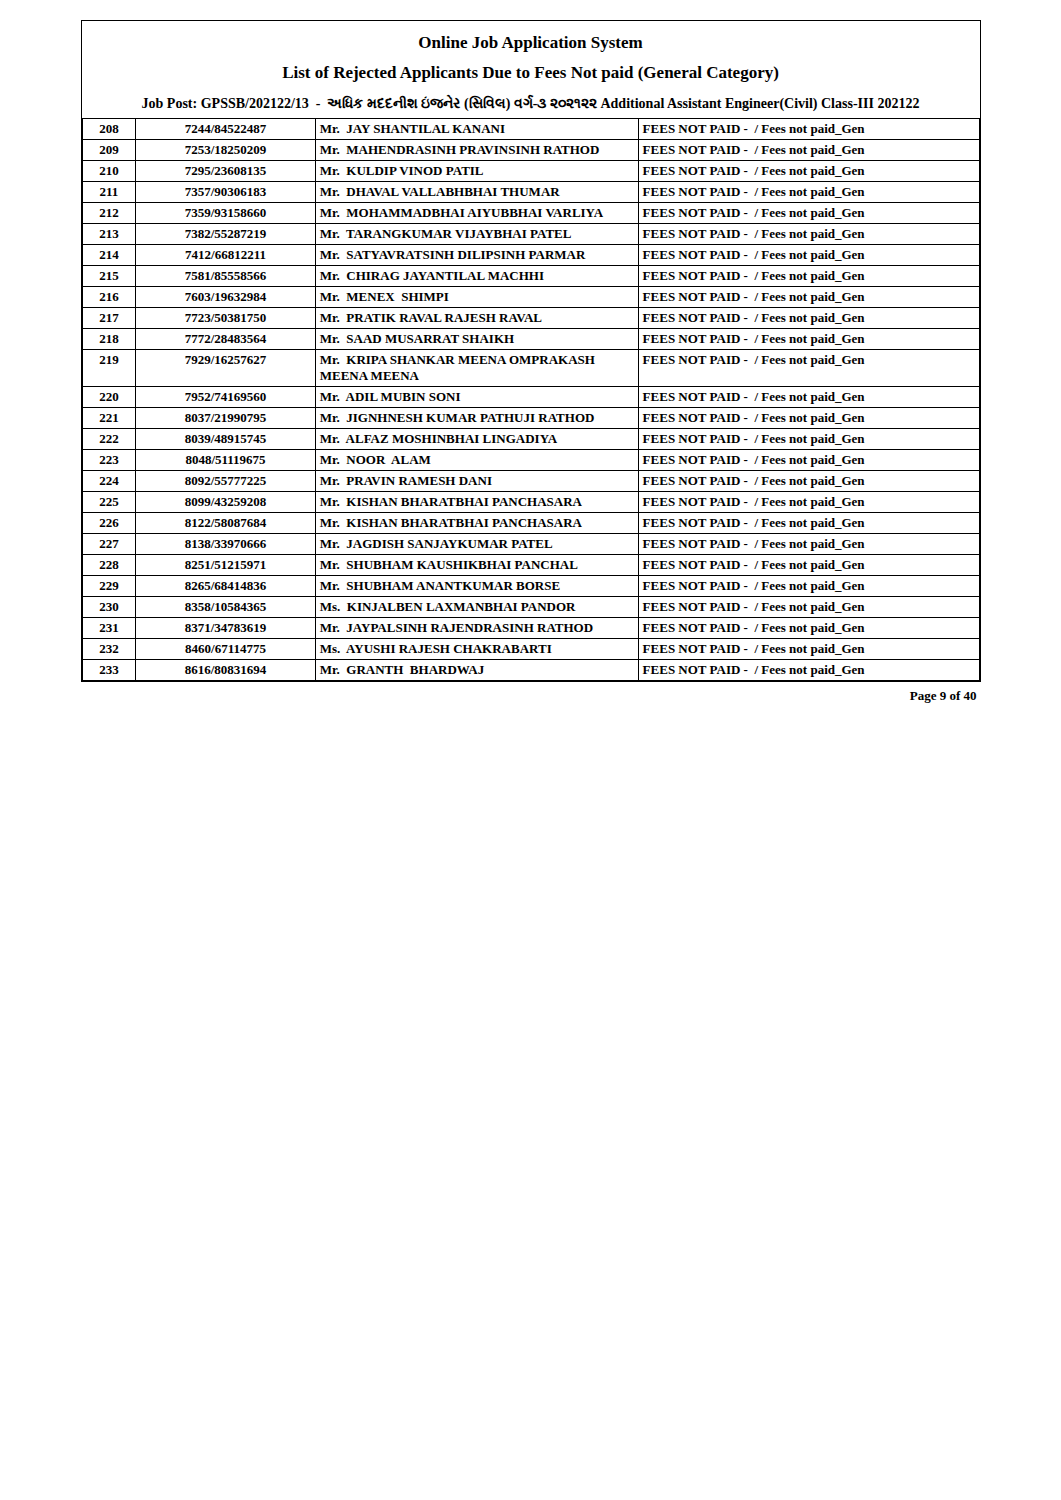Online Job Application System
List of Rejected Applicants Due to Fees Not paid (General Category)
Job Post: GPSSB/202122/13 - અધિક મદદનીશ ઇંજનેર (સિવિલ) વર્ગ-૩ ૨૦૨૧૨૨ Additional Assistant Engineer(Civil) Class-III 202122
| 208 | 7244/84522487 | Mr. JAY SHANTILAL KANANI | FEES NOT PAID - / Fees not paid_Gen |
| 209 | 7253/18250209 | Mr. MAHENDRASINH PRAVINSINH RATHOD | FEES NOT PAID - / Fees not paid_Gen |
| 210 | 7295/23608135 | Mr. KULDIP VINOD PATIL | FEES NOT PAID - / Fees not paid_Gen |
| 211 | 7357/90306183 | Mr. DHAVAL VALLABHBHAI THUMAR | FEES NOT PAID - / Fees not paid_Gen |
| 212 | 7359/93158660 | Mr. MOHAMMADBHAI AIYUBBHAI VARLIYA | FEES NOT PAID - / Fees not paid_Gen |
| 213 | 7382/55287219 | Mr. TARANGKUMAR VIJAYBHAI PATEL | FEES NOT PAID - / Fees not paid_Gen |
| 214 | 7412/66812211 | Mr. SATYAVRATSINH DILIPSINH PARMAR | FEES NOT PAID - / Fees not paid_Gen |
| 215 | 7581/85558566 | Mr. CHIRAG JAYANTILAL MACHHI | FEES NOT PAID - / Fees not paid_Gen |
| 216 | 7603/19632984 | Mr. MENEX SHIMPI | FEES NOT PAID - / Fees not paid_Gen |
| 217 | 7723/50381750 | Mr. PRATIK RAVAL RAJESH RAVAL | FEES NOT PAID - / Fees not paid_Gen |
| 218 | 7772/28483564 | Mr. SAAD MUSARRAT SHAIKH | FEES NOT PAID - / Fees not paid_Gen |
| 219 | 7929/16257627 | Mr. KRIPA SHANKAR MEENA OMPRAKASH MEENA MEENA | FEES NOT PAID - / Fees not paid_Gen |
| 220 | 7952/74169560 | Mr. ADIL MUBIN SONI | FEES NOT PAID - / Fees not paid_Gen |
| 221 | 8037/21990795 | Mr. JIGNHNESH KUMAR PATHUJI RATHOD | FEES NOT PAID - / Fees not paid_Gen |
| 222 | 8039/48915745 | Mr. ALFAZ MOSHINBHAI LINGADIYA | FEES NOT PAID - / Fees not paid_Gen |
| 223 | 8048/51119675 | Mr. NOOR ALAM | FEES NOT PAID - / Fees not paid_Gen |
| 224 | 8092/55777225 | Mr. PRAVIN RAMESH DANI | FEES NOT PAID - / Fees not paid_Gen |
| 225 | 8099/43259208 | Mr. KISHAN BHARATBHAI PANCHASARA | FEES NOT PAID - / Fees not paid_Gen |
| 226 | 8122/58087684 | Mr. KISHAN BHARATBHAI PANCHASARA | FEES NOT PAID - / Fees not paid_Gen |
| 227 | 8138/33970666 | Mr. JAGDISH SANJAYKUMAR PATEL | FEES NOT PAID - / Fees not paid_Gen |
| 228 | 8251/51215971 | Mr. SHUBHAM KAUSHIKBHAI PANCHAL | FEES NOT PAID - / Fees not paid_Gen |
| 229 | 8265/68414836 | Mr. SHUBHAM ANANTKUMAR BORSE | FEES NOT PAID - / Fees not paid_Gen |
| 230 | 8358/10584365 | Ms. KINJALBEN LAXMANBHAI PANDOR | FEES NOT PAID - / Fees not paid_Gen |
| 231 | 8371/34783619 | Mr. JAYPALSINH RAJENDRASINH RATHOD | FEES NOT PAID - / Fees not paid_Gen |
| 232 | 8460/67114775 | Ms. AYUSHI RAJESH CHAKRABARTI | FEES NOT PAID - / Fees not paid_Gen |
| 233 | 8616/80831694 | Mr. GRANTH BHARDWAJ | FEES NOT PAID - / Fees not paid_Gen |
Page 9 of 40